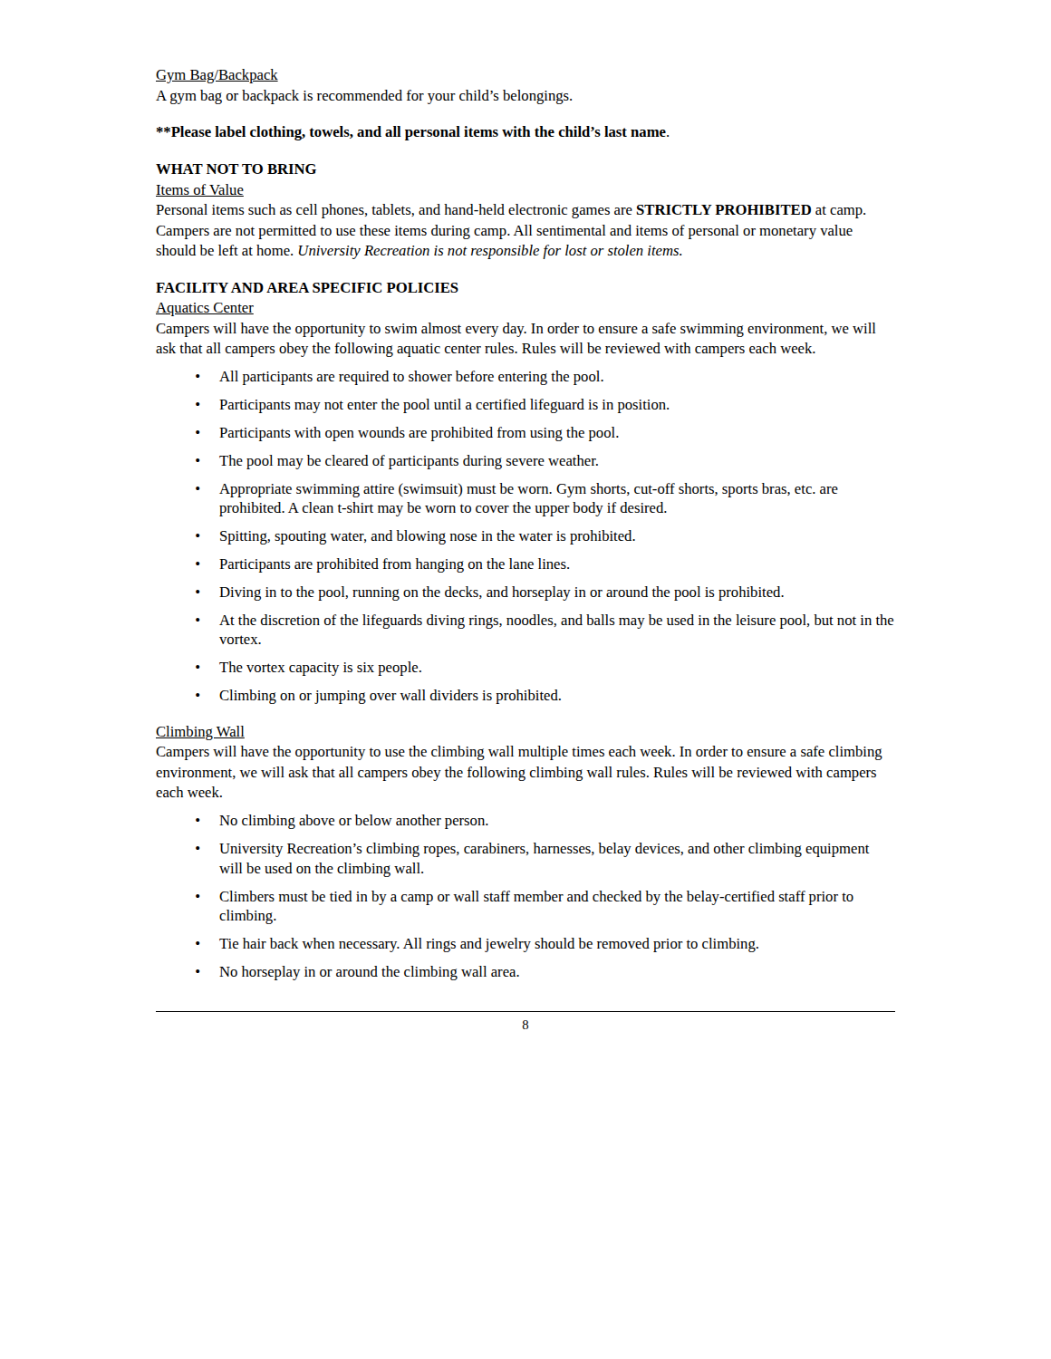Gym Bag/Backpack
A gym bag or backpack is recommended for your child’s belongings.
**Please label clothing, towels, and all personal items with the child’s last name.
WHAT NOT TO BRING
Items of Value
Personal items such as cell phones, tablets, and hand-held electronic games are STRICTLY PROHIBITED at camp. Campers are not permitted to use these items during camp. All sentimental and items of personal or monetary value should be left at home. University Recreation is not responsible for lost or stolen items.
FACILITY AND AREA SPECIFIC POLICIES
Aquatics Center
Campers will have the opportunity to swim almost every day. In order to ensure a safe swimming environment, we will ask that all campers obey the following aquatic center rules. Rules will be reviewed with campers each week.
All participants are required to shower before entering the pool.
Participants may not enter the pool until a certified lifeguard is in position.
Participants with open wounds are prohibited from using the pool.
The pool may be cleared of participants during severe weather.
Appropriate swimming attire (swimsuit) must be worn. Gym shorts, cut-off shorts, sports bras, etc. are prohibited. A clean t-shirt may be worn to cover the upper body if desired.
Spitting, spouting water, and blowing nose in the water is prohibited.
Participants are prohibited from hanging on the lane lines.
Diving in to the pool, running on the decks, and horseplay in or around the pool is prohibited.
At the discretion of the lifeguards diving rings, noodles, and balls may be used in the leisure pool, but not in the vortex.
The vortex capacity is six people.
Climbing on or jumping over wall dividers is prohibited.
Climbing Wall
Campers will have the opportunity to use the climbing wall multiple times each week. In order to ensure a safe climbing environment, we will ask that all campers obey the following climbing wall rules. Rules will be reviewed with campers each week.
No climbing above or below another person.
University Recreation’s climbing ropes, carabiners, harnesses, belay devices, and other climbing equipment will be used on the climbing wall.
Climbers must be tied in by a camp or wall staff member and checked by the belay-certified staff prior to climbing.
Tie hair back when necessary. All rings and jewelry should be removed prior to climbing.
No horseplay in or around the climbing wall area.
8